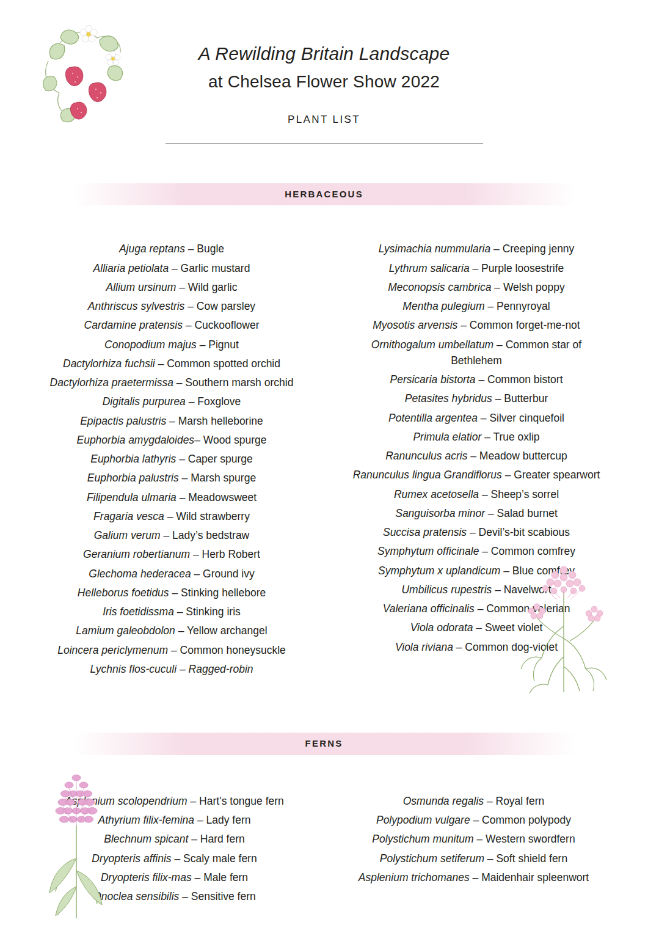A Rewilding Britain Landscape at Chelsea Flower Show 2022
PLANT LIST
HERBACEOUS
Ajuga reptans – Bugle
Alliaria petiolata – Garlic mustard
Allium ursinum – Wild garlic
Anthriscus sylvestris – Cow parsley
Cardamine pratensis – Cuckooflower
Conopodium majus – Pignut
Dactylorhiza fuchsii – Common spotted orchid
Dactylorhiza praetermissa – Southern marsh orchid
Digitalis purpurea – Foxglove
Epipactis palustris – Marsh helleborine
Euphorbia amygdaloides– Wood spurge
Euphorbia lathyris – Caper spurge
Euphorbia palustris – Marsh spurge
Filipendula ulmaria – Meadowsweet
Fragaria vesca – Wild strawberry
Galium verum – Lady’s bedstraw
Geranium robertianum – Herb Robert
Glechoma hederacea – Ground ivy
Helleborus foetidus – Stinking hellebore
Iris foetidissma – Stinking iris
Lamium galeobdolon – Yellow archangel
Loincera periclymenum – Common honeysuckle
Lychnis flos-cuculi – Ragged-robin
Lysimachia nummularia – Creeping jenny
Lythrum salicaria – Purple loosestrife
Meconopsis cambrica – Welsh poppy
Mentha pulegium – Pennyroyal
Myosotis arvensis – Common forget-me-not
Ornithogalum umbellatum – Common star of Bethlehem
Persicaria bistorta – Common bistort
Petasites hybridus – Butterbur
Potentilla argentea – Silver cinquefoil
Primula elatior – True oxlip
Ranunculus acris – Meadow buttercup
Ranunculus lingua Grandiflorus – Greater spearwort
Rumex acetosella – Sheep’s sorrel
Sanguisorba minor – Salad burnet
Succisa pratensis – Devil’s-bit scabious
Symphytum officinale – Common comfrey
Symphytum x uplandicum – Blue comfrey
Umbilicus rupestris – Navelwort
Valeriana officinalis – Common valerian
Viola odorata – Sweet violet
Viola riviana – Common dog-violet
FERNS
Asplenium scolopendrium – Hart’s tongue fern
Athyrium filix-femina – Lady fern
Blechnum spicant – Hard fern
Dryopteris affinis – Scaly male fern
Dryopteris filix-mas – Male fern
Onoclea sensibilis – Sensitive fern
Osmunda regalis – Royal fern
Polypodium vulgare – Common polypody
Polystichum munitum – Western swordfern
Polystichum setiferum – Soft shield fern
Asplenium trichomanes – Maidenhair spleenwort